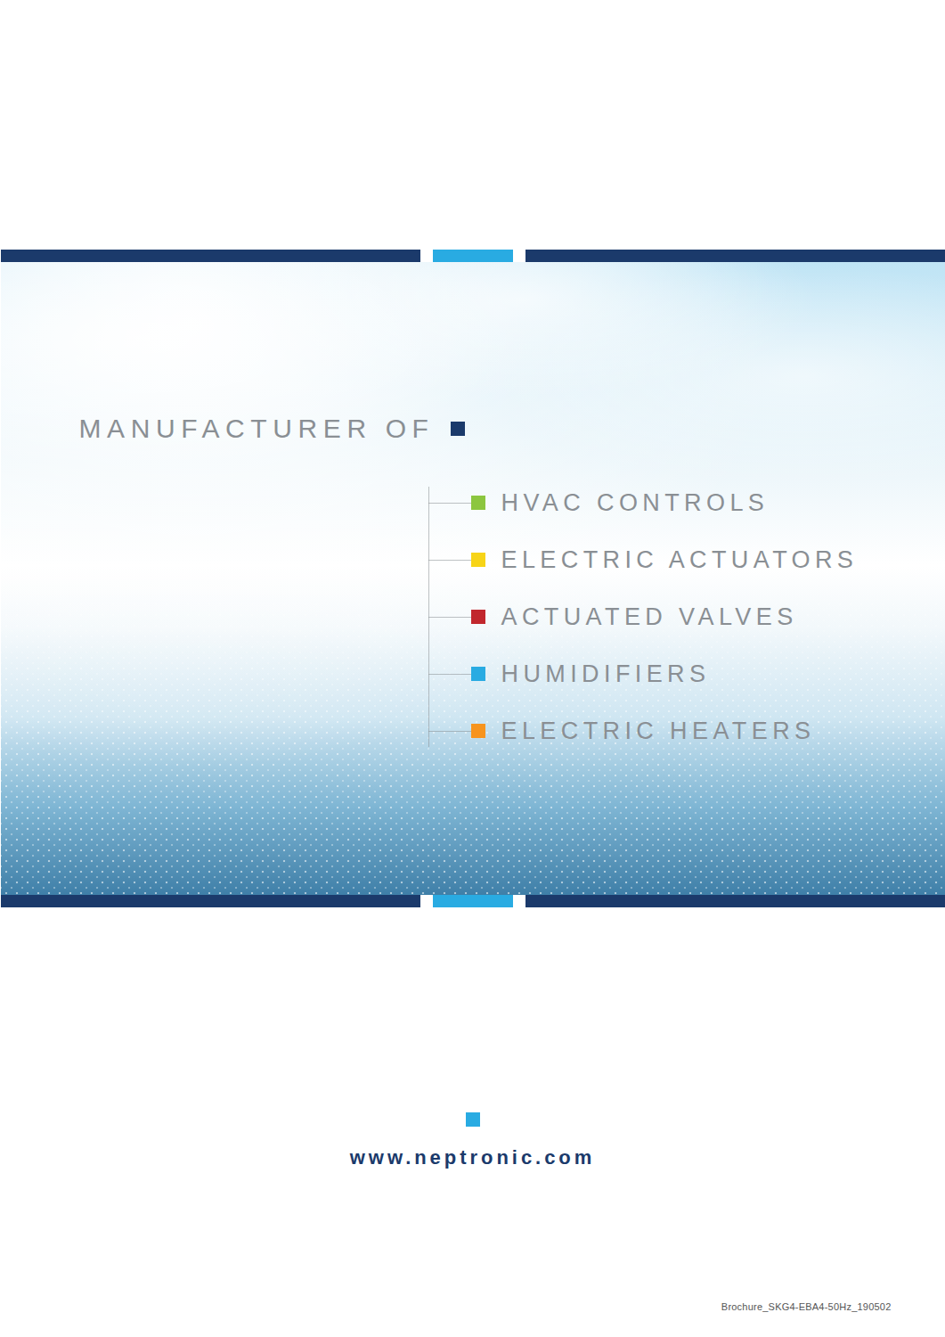MANUFACTURER OF
HVAC CONTROLS
ELECTRIC ACTUATORS
ACTUATED VALVES
HUMIDIFIERS
ELECTRIC HEATERS
www.neptronic.com
Brochure_SKG4-EBA4-50Hz_190502